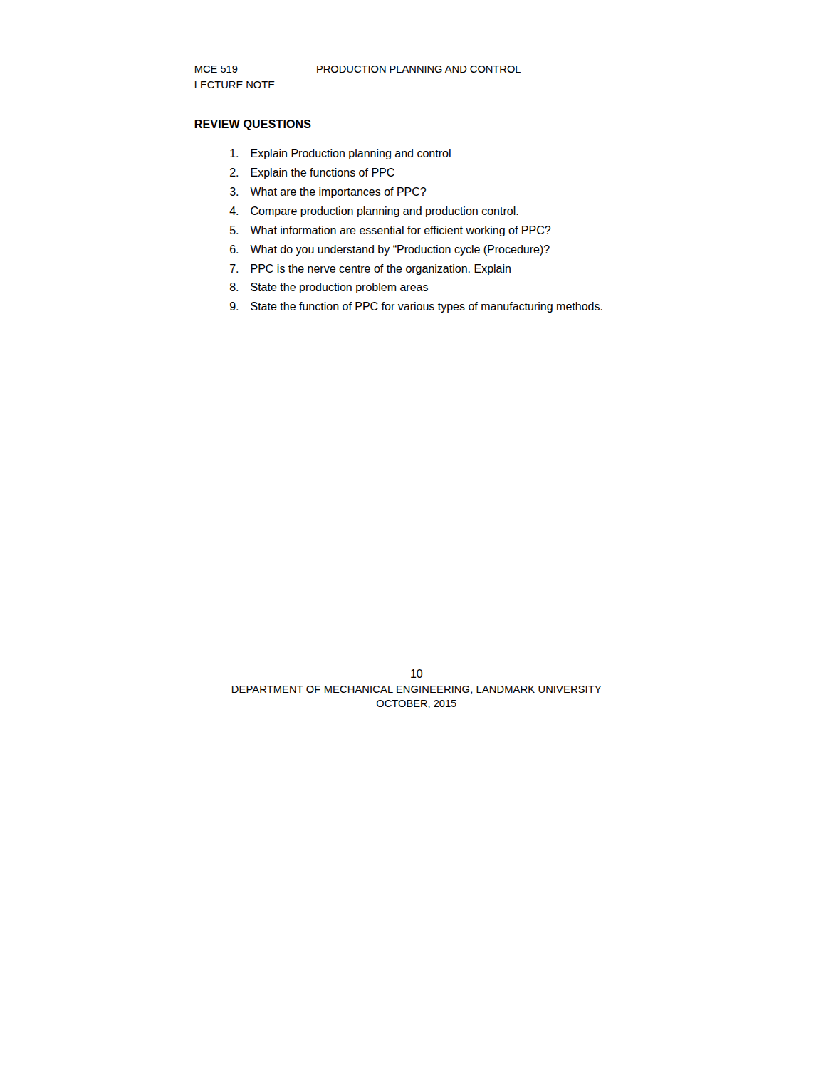MCE 519
LECTURE NOTE
PRODUCTION PLANNING AND CONTROL
REVIEW QUESTIONS
Explain Production planning and control
Explain the functions of PPC
What are the importances of PPC?
Compare production planning and production control.
What information are essential for efficient working of PPC?
What do you understand by “Production cycle (Procedure)?
PPC is the nerve centre of the organization. Explain
State the production problem areas
State the function of PPC for various types of manufacturing methods.
10
DEPARTMENT OF MECHANICAL ENGINEERING, LANDMARK UNIVERSITY
OCTOBER, 2015